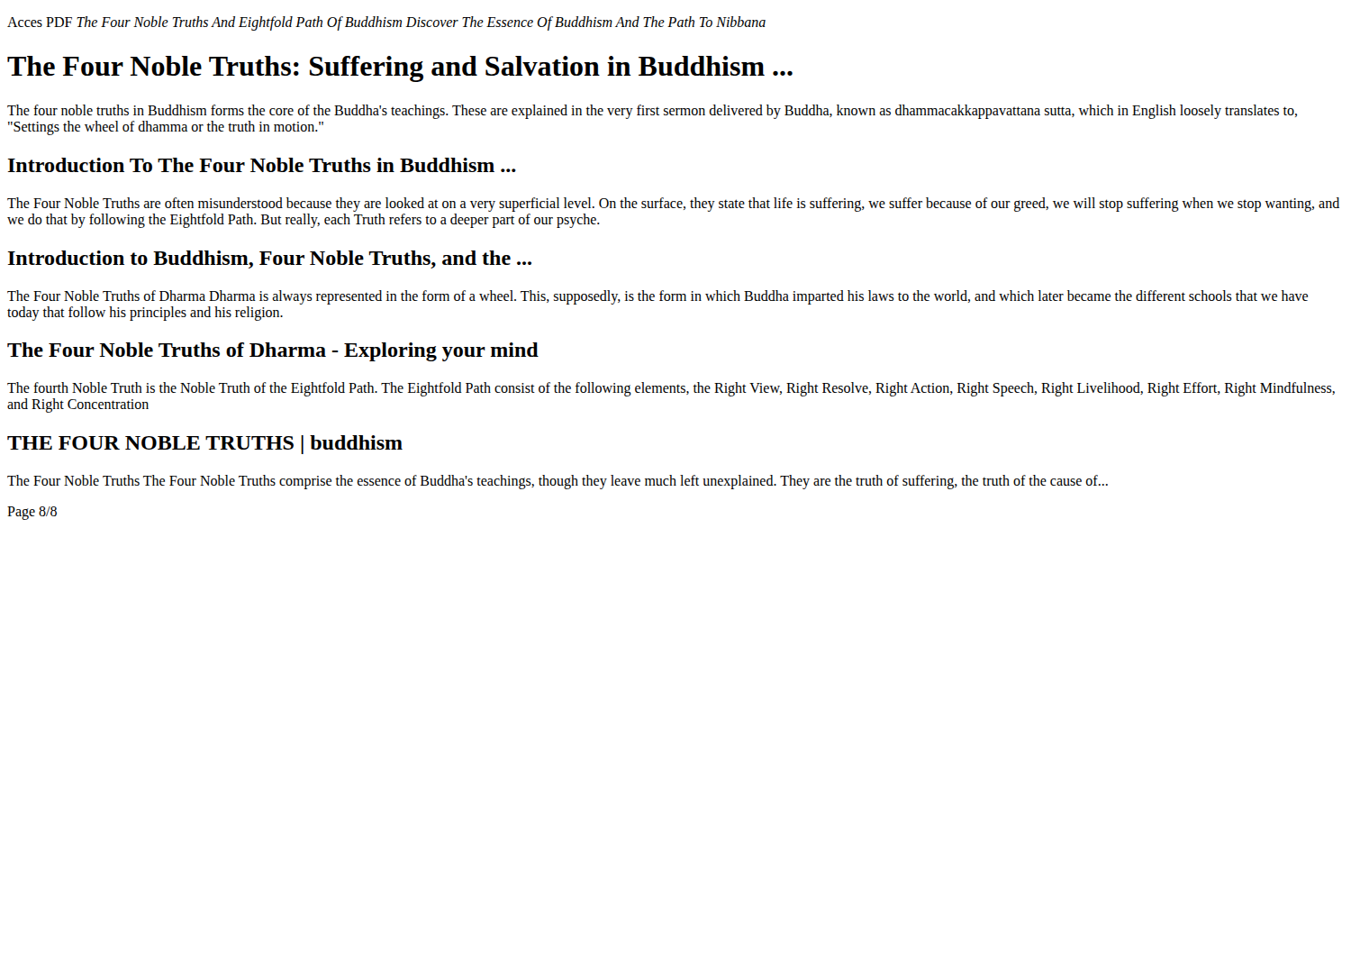Acces PDF The Four Noble Truths And Eightfold Path Of Buddhism Discover The Essence Of Buddhism And The Path To Nibbana
The Four Noble Truths: Suffering and Salvation in Buddhism ...
The four noble truths in Buddhism forms the core of the Buddha's teachings. These are explained in the very first sermon delivered by Buddha, known as dhammacakkappavattana sutta, which in English loosely translates to, "Settings the wheel of dhamma or the truth in motion."
Introduction To The Four Noble Truths in Buddhism ...
The Four Noble Truths are often misunderstood because they are looked at on a very superficial level. On the surface, they state that life is suffering, we suffer because of our greed, we will stop suffering when we stop wanting, and we do that by following the Eightfold Path. But really, each Truth refers to a deeper part of our psyche.
Introduction to Buddhism, Four Noble Truths, and the ...
The Four Noble Truths of Dharma Dharma is always represented in the form of a wheel. This, supposedly, is the form in which Buddha imparted his laws to the world, and which later became the different schools that we have today that follow his principles and his religion.
The Four Noble Truths of Dharma - Exploring your mind
The fourth Noble Truth is the Noble Truth of the Eightfold Path. The Eightfold Path consist of the following elements, the Right View, Right Resolve, Right Action, Right Speech, Right Livelihood, Right Effort, Right Mindfulness, and Right Concentration
THE FOUR NOBLE TRUTHS | buddhism
The Four Noble Truths The Four Noble Truths comprise the essence of Buddha's teachings, though they leave much left unexplained. They are the truth of suffering, the truth of the cause of...
Page 8/8